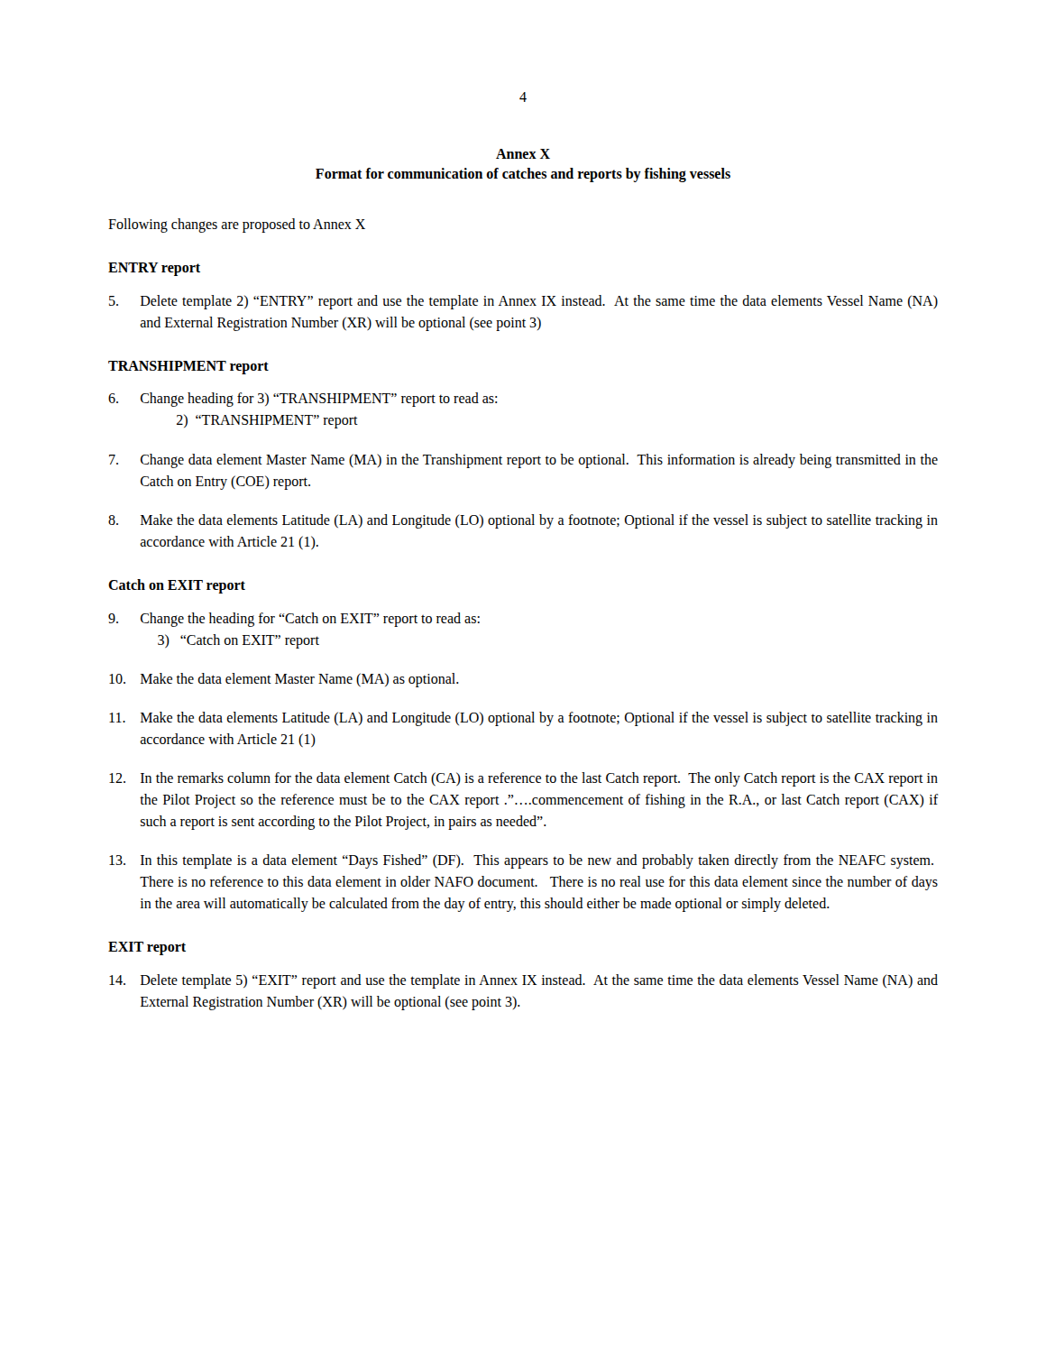4
Annex X
Format for communication of catches and reports by fishing vessels
Following changes are proposed to Annex X
ENTRY report
5. Delete template 2) “ENTRY” report and use the template in Annex IX instead. At the same time the data elements Vessel Name (NA) and External Registration Number (XR) will be optional (see point 3)
TRANSHIPMENT report
6. Change heading for 3) “TRANSHIPMENT” report to read as:
2) “TRANSHIPMENT” report
7. Change data element Master Name (MA) in the Transhipment report to be optional. This information is already being transmitted in the Catch on Entry (COE) report.
8. Make the data elements Latitude (LA) and Longitude (LO) optional by a footnote; Optional if the vessel is subject to satellite tracking in accordance with Article 21 (1).
Catch on EXIT report
9. Change the heading for “Catch on EXIT” report to read as:
3) “Catch on EXIT” report
10. Make the data element Master Name (MA) as optional.
11. Make the data elements Latitude (LA) and Longitude (LO) optional by a footnote; Optional if the vessel is subject to satellite tracking in accordance with Article 21 (1)
12. In the remarks column for the data element Catch (CA) is a reference to the last Catch report. The only Catch report is the CAX report in the Pilot Project so the reference must be to the CAX report .”….commencement of fishing in the R.A., or last Catch report (CAX) if such a report is sent according to the Pilot Project, in pairs as needed”.
13. In this template is a data element “Days Fished” (DF). This appears to be new and probably taken directly from the NEAFC system. There is no reference to this data element in older NAFO document. There is no real use for this data element since the number of days in the area will automatically be calculated from the day of entry, this should either be made optional or simply deleted.
EXIT report
14. Delete template 5) “EXIT” report and use the template in Annex IX instead. At the same time the data elements Vessel Name (NA) and External Registration Number (XR) will be optional (see point 3).